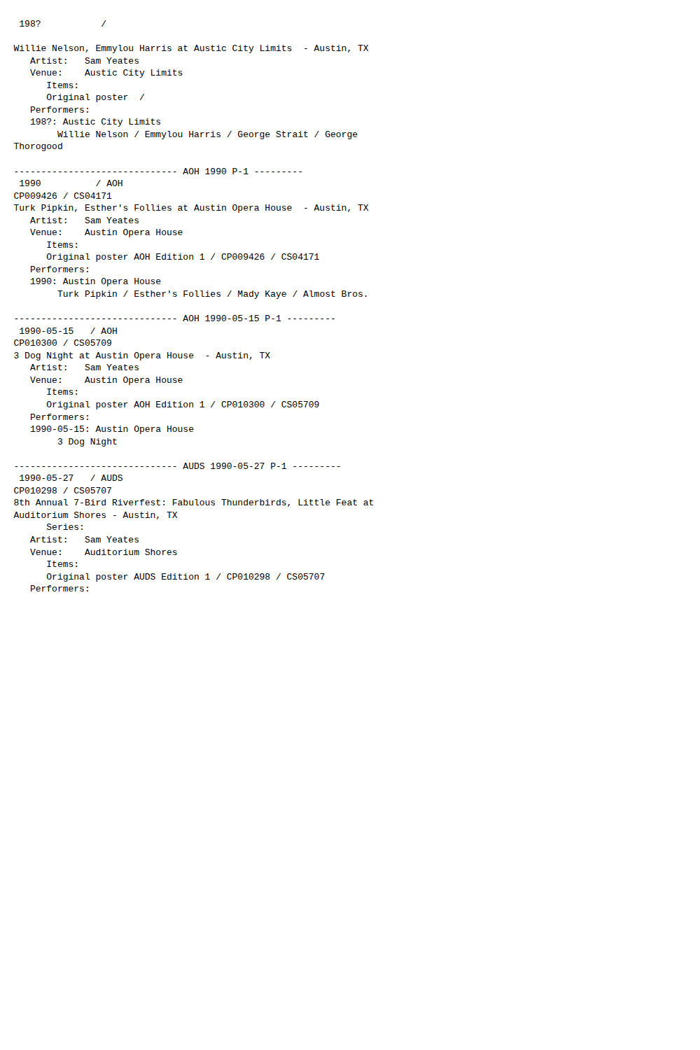198?           /

Willie Nelson, Emmylou Harris at Austic City Limits  - Austin, TX
   Artist:   Sam Yeates
   Venue:    Austic City Limits
      Items:
      Original poster  / 
   Performers:
   198?: Austic City Limits
        Willie Nelson / Emmylou Harris / George Strait / George 
Thorogood

------------------------------ AOH 1990 P-1 ---------
 1990          / AOH 
CP009426 / CS04171
Turk Pipkin, Esther's Follies at Austin Opera House  - Austin, TX
   Artist:   Sam Yeates
   Venue:    Austin Opera House
      Items:
      Original poster AOH Edition 1 / CP009426 / CS04171
   Performers:
   1990: Austin Opera House
        Turk Pipkin / Esther's Follies / Mady Kaye / Almost Bros.

------------------------------ AOH 1990-05-15 P-1 ---------
 1990-05-15   / AOH 
CP010300 / CS05709
3 Dog Night at Austin Opera House  - Austin, TX
   Artist:   Sam Yeates
   Venue:    Austin Opera House
      Items:
      Original poster AOH Edition 1 / CP010300 / CS05709
   Performers:
   1990-05-15: Austin Opera House
        3 Dog Night

------------------------------ AUDS 1990-05-27 P-1 ---------
 1990-05-27   / AUDS 
CP010298 / CS05707
8th Annual 7-Bird Riverfest: Fabulous Thunderbirds, Little Feat at 
Auditorium Shores - Austin, TX
      Series:
   Artist:   Sam Yeates
   Venue:    Auditorium Shores
      Items:
      Original poster AUDS Edition 1 / CP010298 / CS05707
   Performers: